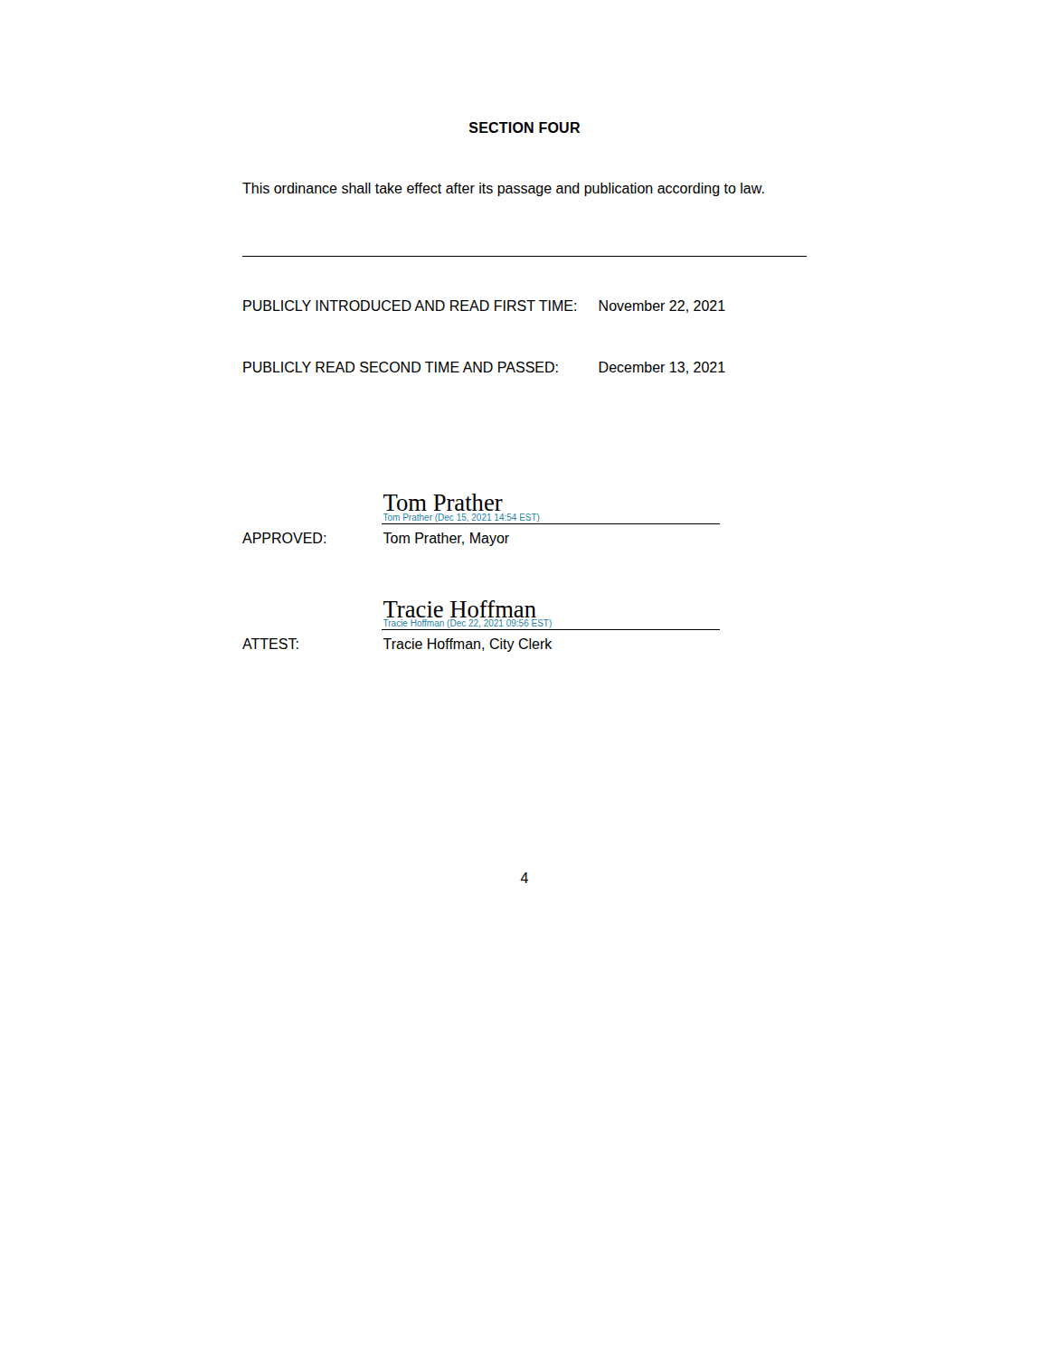SECTION FOUR
This ordinance shall take effect after its passage and publication according to law.
| PUBLICLY INTRODUCED AND READ FIRST TIME: | November 22, 2021 |
| PUBLICLY READ SECOND TIME AND PASSED: | December 13, 2021 |
| APPROVED: | Tom Prather Tom Prather (Dec 15, 2021 14:54 EST) Tom Prather, Mayor |
| ATTEST: | Tracie Hoffman Tracie Hoffman (Dec 22, 2021 09:56 EST) Tracie Hoffman, City Clerk |
4